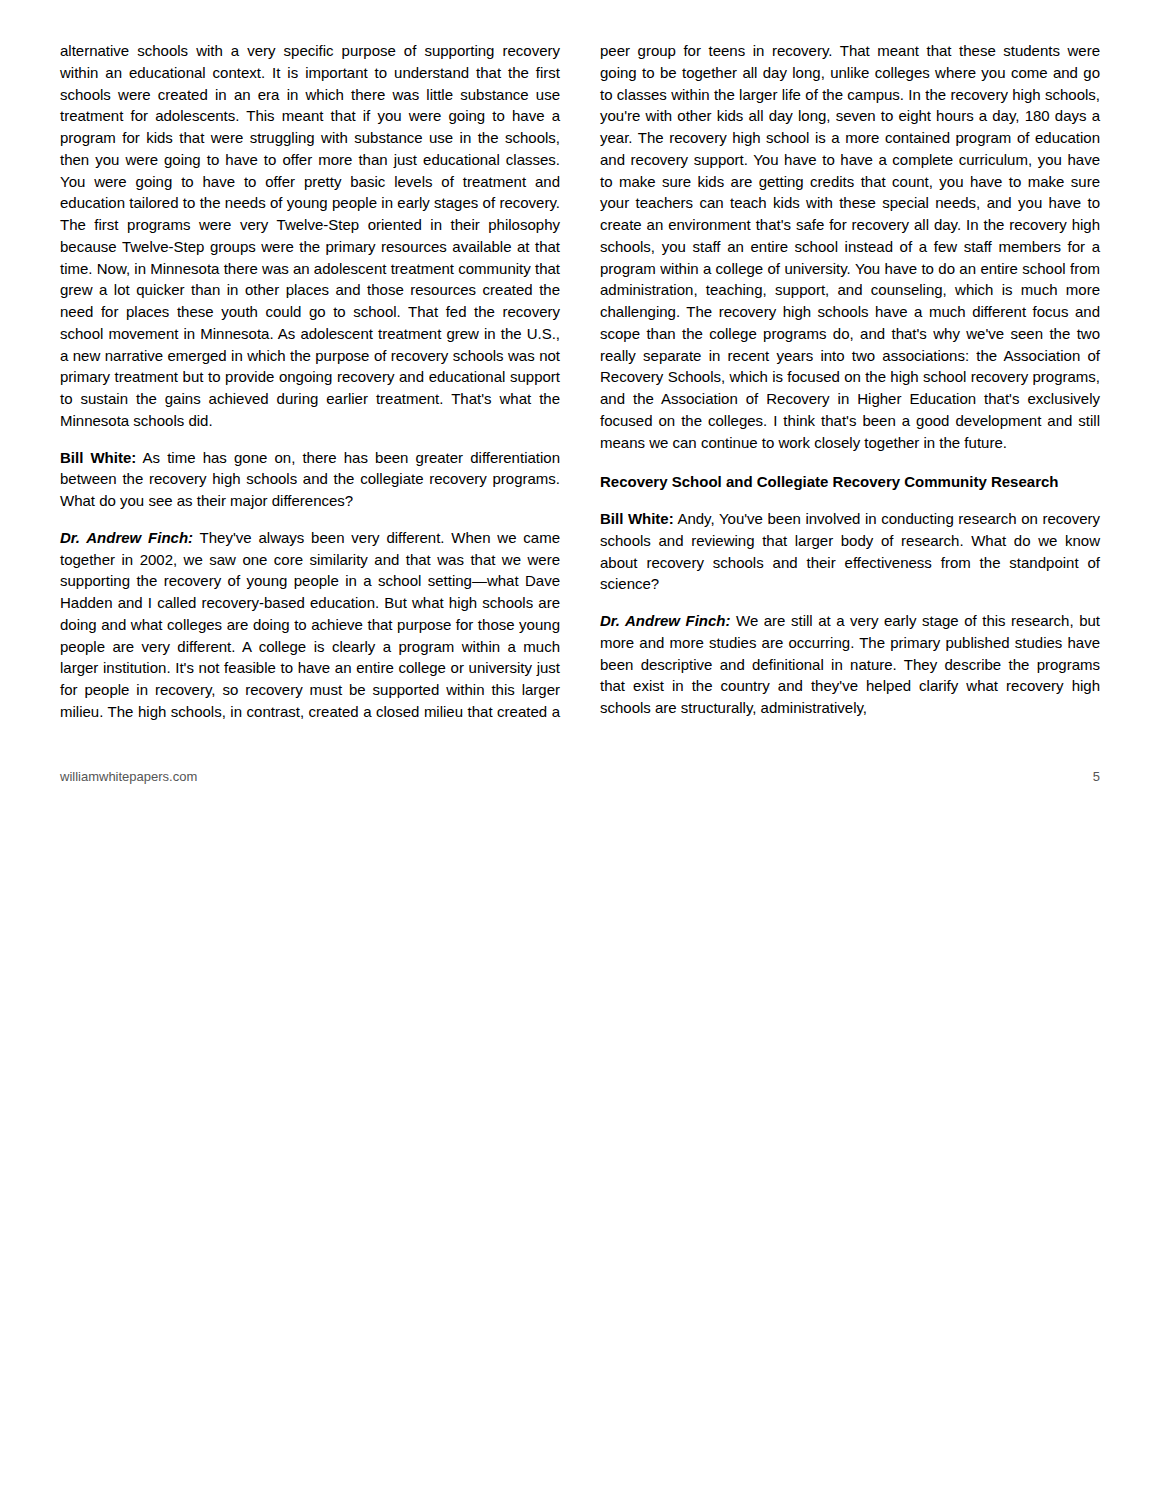alternative schools with a very specific purpose of supporting recovery within an educational context. It is important to understand that the first schools were created in an era in which there was little substance use treatment for adolescents. This meant that if you were going to have a program for kids that were struggling with substance use in the schools, then you were going to have to offer more than just educational classes. You were going to have to offer pretty basic levels of treatment and education tailored to the needs of young people in early stages of recovery. The first programs were very Twelve-Step oriented in their philosophy because Twelve-Step groups were the primary resources available at that time. Now, in Minnesota there was an adolescent treatment community that grew a lot quicker than in other places and those resources created the need for places these youth could go to school. That fed the recovery school movement in Minnesota. As adolescent treatment grew in the U.S., a new narrative emerged in which the purpose of recovery schools was not primary treatment but to provide ongoing recovery and educational support to sustain the gains achieved during earlier treatment. That's what the Minnesota schools did.
Bill White: As time has gone on, there has been greater differentiation between the recovery high schools and the collegiate recovery programs. What do you see as their major differences?
Dr. Andrew Finch: They've always been very different. When we came together in 2002, we saw one core similarity and that was that we were supporting the recovery of young people in a school setting—what Dave Hadden and I called recovery-based education. But what high schools are doing and what colleges are doing to achieve that purpose for those young people are very different. A college is clearly a program within a much larger institution. It's not feasible to have an entire college or university just for people in recovery, so recovery must be supported within this larger milieu. The high schools, in contrast, created a closed milieu that created a peer group for teens in recovery. That meant that these students were going to be together all day long, unlike colleges where you come and go to classes within the larger life of the campus. In the recovery high schools, you're with other kids all day long, seven to eight hours a day, 180 days a year. The recovery high school is a more contained program of education and recovery support. You have to have a complete curriculum, you have to make sure kids are getting credits that count, you have to make sure your teachers can teach kids with these special needs, and you have to create an environment that's safe for recovery all day. In the recovery high schools, you staff an entire school instead of a few staff members for a program within a college of university. You have to do an entire school from administration, teaching, support, and counseling, which is much more challenging. The recovery high schools have a much different focus and scope than the college programs do, and that's why we've seen the two really separate in recent years into two associations: the Association of Recovery Schools, which is focused on the high school recovery programs, and the Association of Recovery in Higher Education that's exclusively focused on the colleges. I think that's been a good development and still means we can continue to work closely together in the future.
Recovery School and Collegiate Recovery Community Research
Bill White: Andy, You've been involved in conducting research on recovery schools and reviewing that larger body of research. What do we know about recovery schools and their effectiveness from the standpoint of science?
Dr. Andrew Finch: We are still at a very early stage of this research, but more and more studies are occurring. The primary published studies have been descriptive and definitional in nature. They describe the programs that exist in the country and they've helped clarify what recovery high schools are structurally, administratively,
williamwhitepapers.com 5